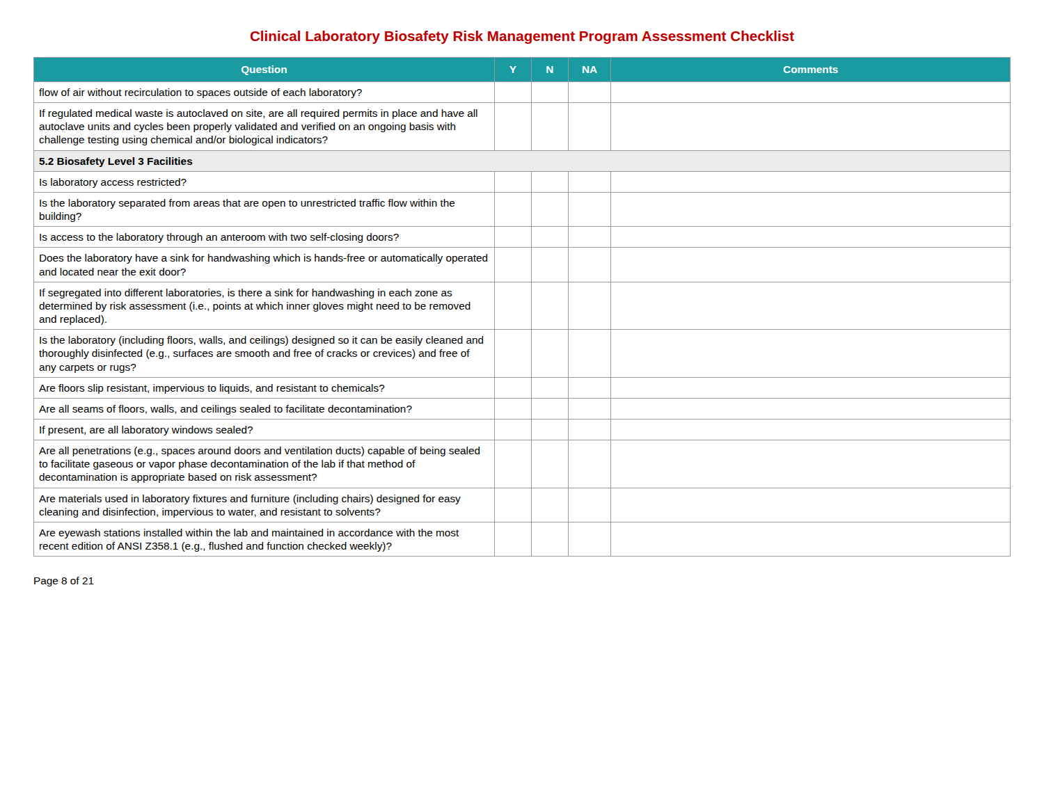Clinical Laboratory Biosafety Risk Management Program Assessment Checklist
| Question | Y | N | NA | Comments |
| --- | --- | --- | --- | --- |
| flow of air without recirculation to spaces outside of each laboratory? | | | | |
| If regulated medical waste is autoclaved on site, are all required permits in place and have all autoclave units and cycles been properly validated and verified on an ongoing basis with challenge testing using chemical and/or biological indicators? | | | | |
| 5.2 Biosafety Level 3 Facilities |
| Is laboratory access restricted? | | | | |
| Is the laboratory separated from areas that are open to unrestricted traffic flow within the building? | | | | |
| Is access to the laboratory through an anteroom with two self-closing doors? | | | | |
| Does the laboratory have a sink for handwashing which is hands-free or automatically operated and located near the exit door? | | | | |
| If segregated into different laboratories, is there a sink for handwashing in each zone as determined by risk assessment (i.e., points at which inner gloves might need to be removed and replaced). | | | | |
| Is the laboratory (including floors, walls, and ceilings) designed so it can be easily cleaned and thoroughly disinfected (e.g., surfaces are smooth and free of cracks or crevices) and free of any carpets or rugs? | | | | |
| Are floors slip resistant, impervious to liquids, and resistant to chemicals? | | | | |
| Are all seams of floors, walls, and ceilings sealed to facilitate decontamination? | | | | |
| If present, are all laboratory windows sealed? | | | | |
| Are all penetrations (e.g., spaces around doors and ventilation ducts) capable of being sealed to facilitate gaseous or vapor phase decontamination of the lab if that method of decontamination is appropriate based on risk assessment? | | | | |
| Are materials used in laboratory fixtures and furniture (including chairs) designed for easy cleaning and disinfection, impervious to water, and resistant to solvents? | | | | |
| Are eyewash stations installed within the lab and maintained in accordance with the most recent edition of ANSI Z358.1 (e.g., flushed and function checked weekly)? | | | | |
Page 8 of 21